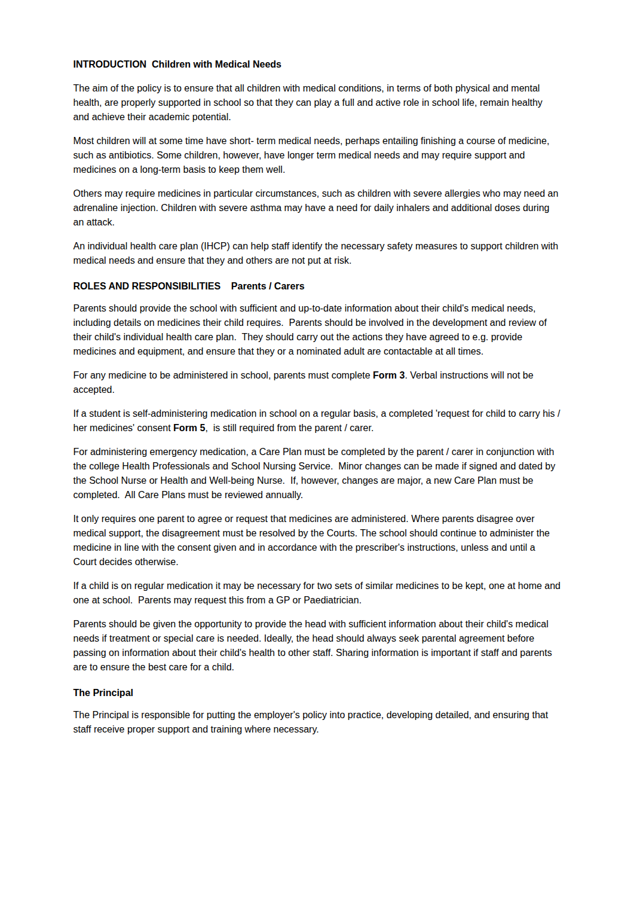INTRODUCTION Children with Medical Needs
The aim of the policy is to ensure that all children with medical conditions, in terms of both physical and mental health, are properly supported in school so that they can play a full and active role in school life, remain healthy and achieve their academic potential.
Most children will at some time have short- term medical needs, perhaps entailing finishing a course of medicine, such as antibiotics. Some children, however, have longer term medical needs and may require support and medicines on a long-term basis to keep them well.
Others may require medicines in particular circumstances, such as children with severe allergies who may need an adrenaline injection. Children with severe asthma may have a need for daily inhalers and additional doses during an attack.
An individual health care plan (IHCP) can help staff identify the necessary safety measures to support children with medical needs and ensure that they and others are not put at risk.
ROLES AND RESPONSIBILITIES Parents / Carers
Parents should provide the school with sufficient and up-to-date information about their child's medical needs, including details on medicines their child requires. Parents should be involved in the development and review of their child's individual health care plan. They should carry out the actions they have agreed to e.g. provide medicines and equipment, and ensure that they or a nominated adult are contactable at all times.
For any medicine to be administered in school, parents must complete Form 3. Verbal instructions will not be accepted.
If a student is self-administering medication in school on a regular basis, a completed 'request for child to carry his / her medicines' consent Form 5, is still required from the parent / carer.
For administering emergency medication, a Care Plan must be completed by the parent / carer in conjunction with the college Health Professionals and School Nursing Service. Minor changes can be made if signed and dated by the School Nurse or Health and Well-being Nurse. If, however, changes are major, a new Care Plan must be completed. All Care Plans must be reviewed annually.
It only requires one parent to agree or request that medicines are administered. Where parents disagree over medical support, the disagreement must be resolved by the Courts. The school should continue to administer the medicine in line with the consent given and in accordance with the prescriber's instructions, unless and until a Court decides otherwise.
If a child is on regular medication it may be necessary for two sets of similar medicines to be kept, one at home and one at school. Parents may request this from a GP or Paediatrician.
Parents should be given the opportunity to provide the head with sufficient information about their child's medical needs if treatment or special care is needed. Ideally, the head should always seek parental agreement before passing on information about their child's health to other staff. Sharing information is important if staff and parents are to ensure the best care for a child.
The Principal
The Principal is responsible for putting the employer's policy into practice, developing detailed, and ensuring that staff receive proper support and training where necessary.